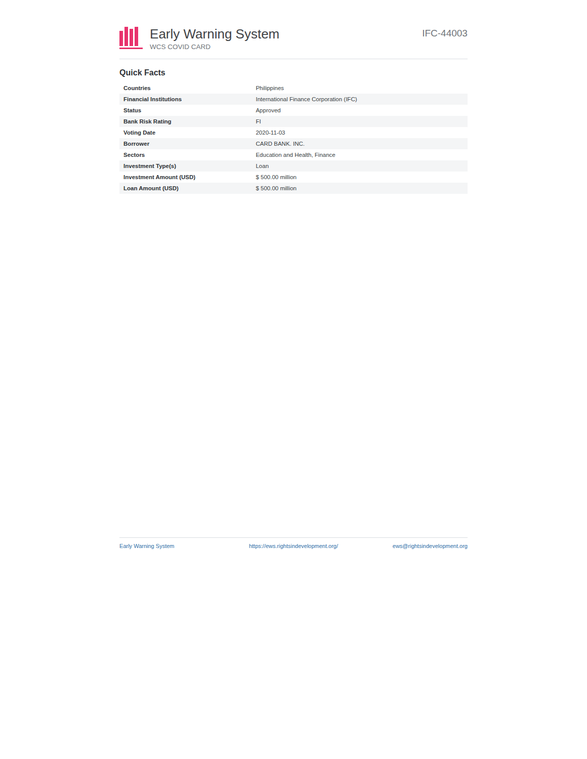Early Warning System
WCS COVID CARD
IFC-44003
Quick Facts
| Countries | Philippines |
| Financial Institutions | International Finance Corporation (IFC) |
| Status | Approved |
| Bank Risk Rating | FI |
| Voting Date | 2020-11-03 |
| Borrower | CARD BANK. INC. |
| Sectors | Education and Health, Finance |
| Investment Type(s) | Loan |
| Investment Amount (USD) | $ 500.00 million |
| Loan Amount (USD) | $ 500.00 million |
Early Warning System
https://ews.rightsindevelopment.org/
ews@rightsindevelopment.org